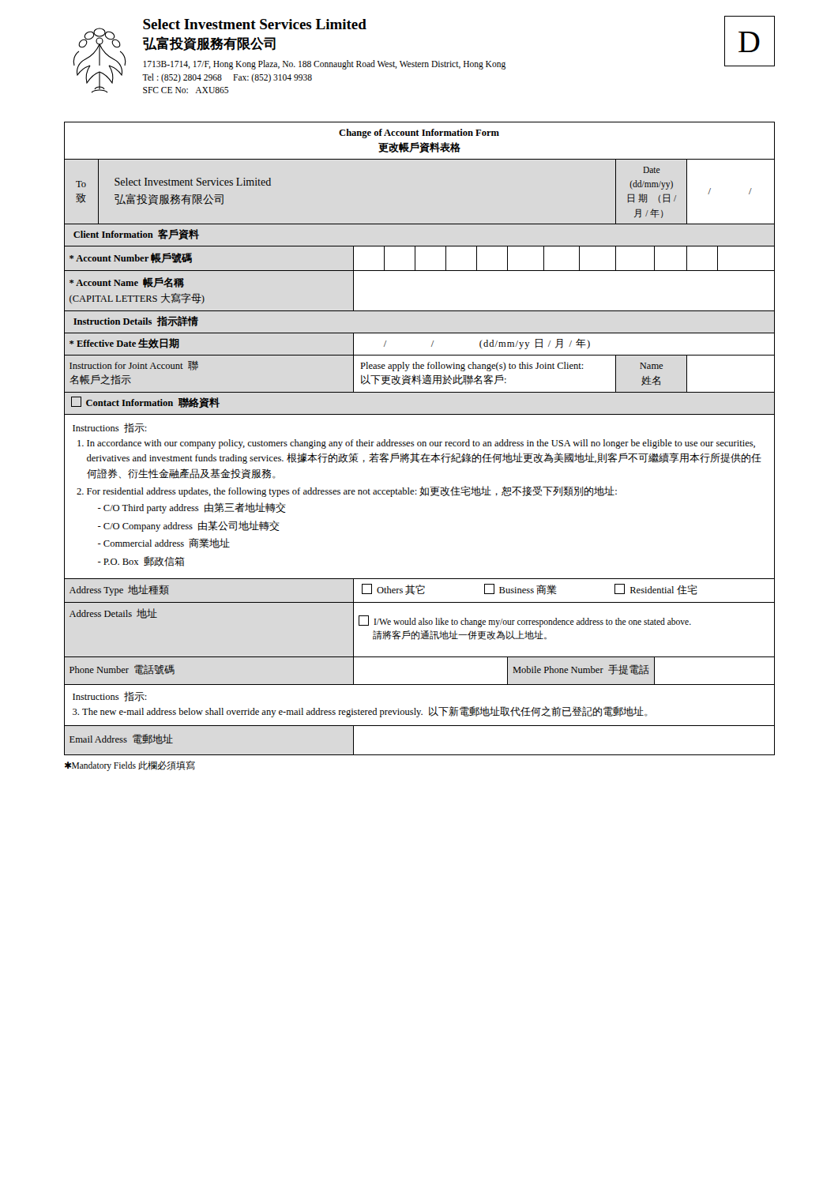Select Investment Services Limited
弘富投資服務有限公司
1713B-1714, 17/F, Hong Kong Plaza, No. 188 Connaught Road West, Western District, Hong Kong
Tel : (852) 2804 2968 Fax: (852) 3104 9938
SFC CE No: AXU865
D
| Change of Account Information Form 更改帳戶資料表格 |
| To 致 | Select Investment Services Limited 弘富投資服務有限公司 | Date (dd/mm/yy) 日 期 （日 / 月 / 年） | / / |
| Client Information 客戶資料 |
| * Account Number 帳戶號碼 | | | | | | | | | | | | |
| * Account Name 帳戶名稱 (CAPITAL LETTERS 大寫字母) | |
| Instruction Details 指示詳情 |
| * Effective Date 生效日期 | / / (dd/mm/yy 日 / 月 / 年) |
| Instruction for Joint Account 聯 名帳戶之指示 | Please apply the following change(s) to this Joint Client: 以下更改資料適用於此聯名客戶: | Name 姓名 | |
| Contact Information 聯絡資料 |
| Instructions 指示: In accordance with our company policy, customers changing any of their addresses on our record to an address in the USA will no longer be eligible to use our securities, derivatives and investment funds trading services. 根據本行的政策，若客戶將其在本行紀錄的任何地址更改為美國地址,則客戶不可繼續享用本行所提供的任何證券、衍生性金融產品及基金投資服務。 For residential address updates, the following types of addresses are not acceptable: 如更改住宅地址，恕不接受下列類別的地址: - C/O Third party address 由第三者地址轉交 - C/O Company address 由某公司地址轉交 - Commercial address 商業地址 - P.O. Box 郵政信箱 |
| Address Type 地址種類 | Others 其它 Business 商業 Residential 住宅 |
| Address Details 地址 | I/We would also like to change my/our correspondence address to the one stated above. 請將客戶的通訊地址一併更改為以上地址。 |
| Phone Number 電話號碼 | | Mobile Phone Number 手提電話 | |
| Instructions 指示: 3. The new e-mail address below shall override any e-mail address registered previously. 以下新電郵地址取代任何之前已登記的電郵地址。 |
| Email Address 電郵地址 | |
✱Mandatory Fields 此欄必須填寫